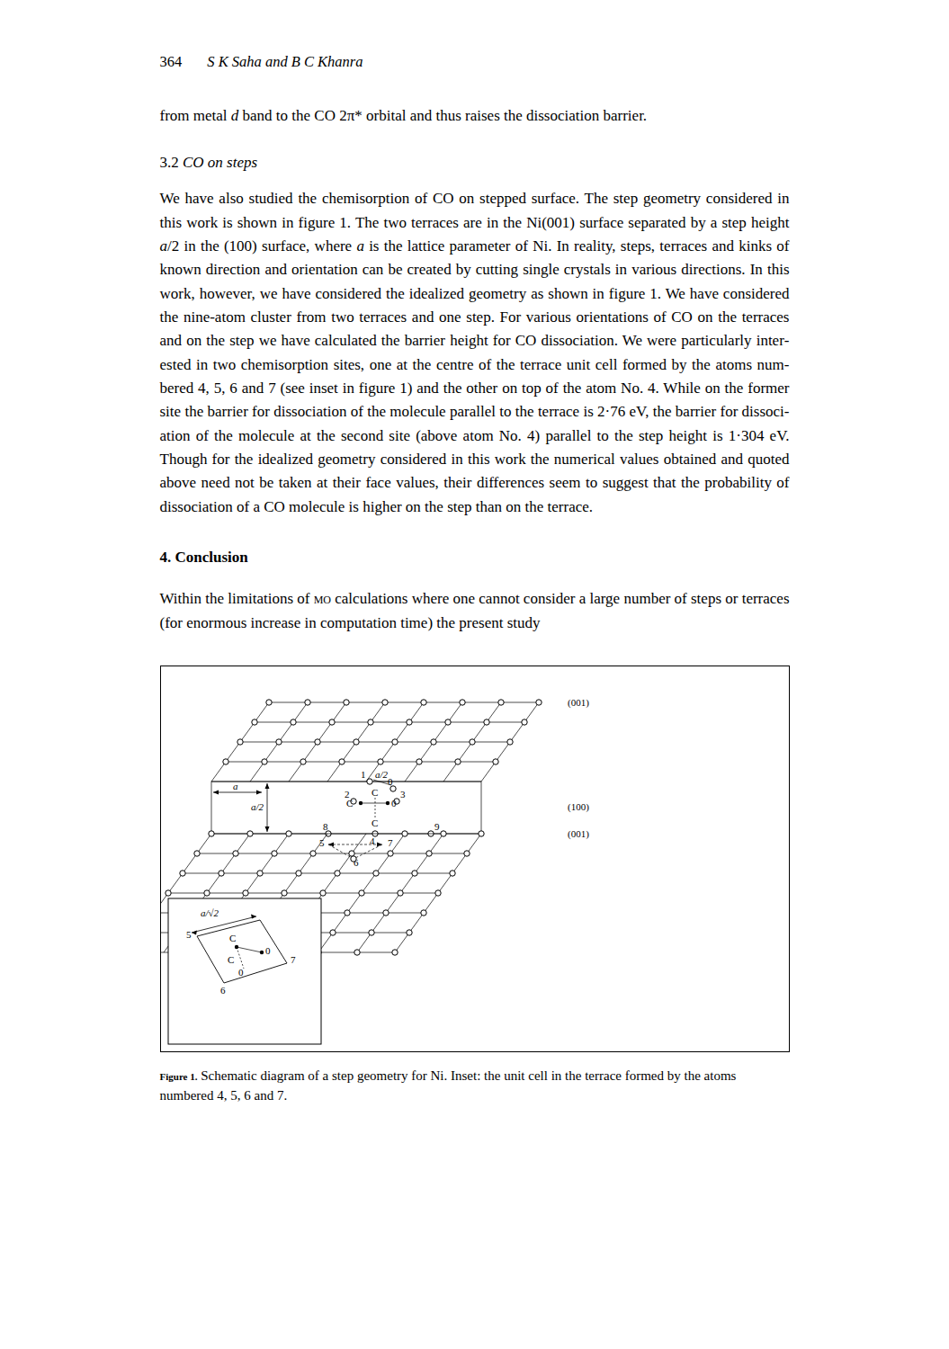364 S K Saha and B C Khanra
from metal d band to the CO 2π* orbital and thus raises the dissociation barrier.
3.2 CO on steps
We have also studied the chemisorption of CO on stepped surface. The step geometry considered in this work is shown in figure 1. The two terraces are in the Ni(001) surface separated by a step height a/2 in the (100) surface, where a is the lattice parameter of Ni. In reality, steps, terraces and kinks of known direction and orientation can be created by cutting single crystals in various directions. In this work, however, we have considered the idealized geometry as shown in figure 1. We have considered the nine-atom cluster from two terraces and one step. For various orientations of CO on the terraces and on the step we have calculated the barrier height for CO dissociation. We were particularly interested in two chemisorption sites, one at the centre of the terrace unit cell formed by the atoms numbered 4, 5, 6 and 7 (see inset in figure 1) and the other on top of the atom No. 4. While on the former site the barrier for dissociation of the molecule parallel to the terrace is 2·76 eV, the barrier for dissociation of the molecule at the second site (above atom No. 4) parallel to the step height is 1·304 eV. Though for the idealized geometry considered in this work the numerical values obtained and quoted above need not be taken at their face values, their differences seem to suggest that the probability of dissociation of a CO molecule is higher on the step than on the terrace.
4. Conclusion
Within the limitations of mo calculations where one cannot consider a large number of steps or terraces (for enormous increase in computation time) the present study
(001) (100) a a/2 1 a/2 2 3 0 C 0 C C 4 8 9 (001) 5 7 6 5 7 6 a/√2 C 0 0 C
Figure 1. Schematic diagram of a step geometry for Ni. Inset: the unit cell in the terrace formed by the atoms numbered 4, 5, 6 and 7.